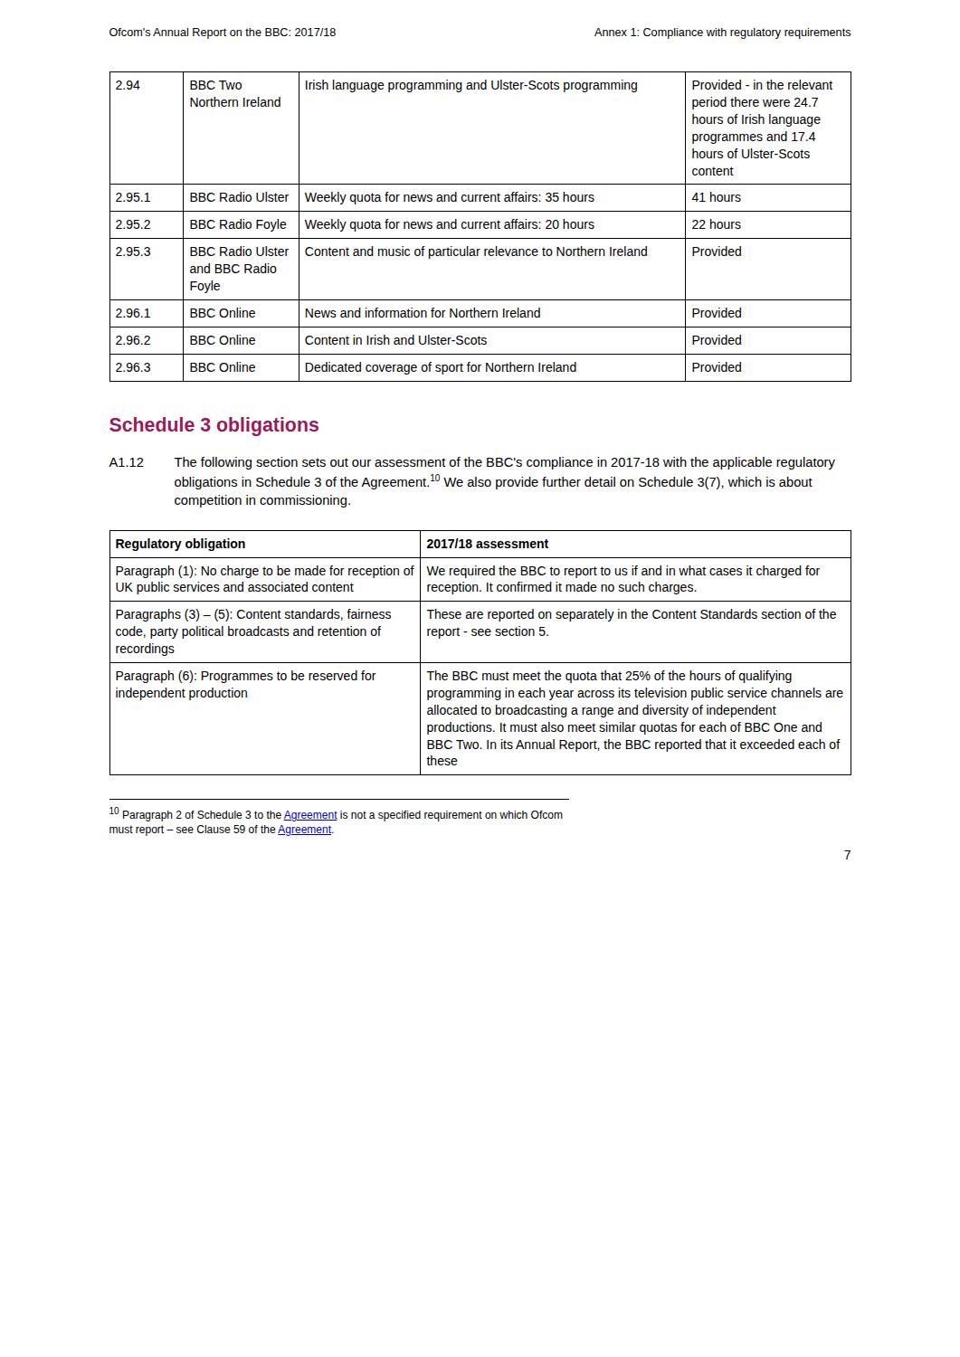Ofcom's Annual Report on the BBC: 2017/18
Annex 1: Compliance with regulatory requirements
| 2.94 | BBC Two Northern Ireland | Irish language programming and Ulster-Scots programming | Provided - in the relevant period there were 24.7 hours of Irish language programmes and 17.4 hours of Ulster-Scots content |
| 2.95.1 | BBC Radio Ulster | Weekly quota for news and current affairs: 35 hours | 41 hours |
| 2.95.2 | BBC Radio Foyle | Weekly quota for news and current affairs: 20 hours | 22 hours |
| 2.95.3 | BBC Radio Ulster and BBC Radio Foyle | Content and music of particular relevance to Northern Ireland | Provided |
| 2.96.1 | BBC Online | News and information for Northern Ireland | Provided |
| 2.96.2 | BBC Online | Content in Irish and Ulster-Scots | Provided |
| 2.96.3 | BBC Online | Dedicated coverage of sport for Northern Ireland | Provided |
Schedule 3 obligations
A1.12
The following section sets out our assessment of the BBC's compliance in 2017-18 with the applicable regulatory obligations in Schedule 3 of the Agreement.10 We also provide further detail on Schedule 3(7), which is about competition in commissioning.
| Regulatory obligation | 2017/18 assessment |
| --- | --- |
| Paragraph (1): No charge to be made for reception of UK public services and associated content | We required the BBC to report to us if and in what cases it charged for reception. It confirmed it made no such charges. |
| Paragraphs (3) – (5): Content standards, fairness code, party political broadcasts and retention of recordings | These are reported on separately in the Content Standards section of the report - see section 5. |
| Paragraph (6): Programmes to be reserved for independent production | The BBC must meet the quota that 25% of the hours of qualifying programming in each year across its television public service channels are allocated to broadcasting a range and diversity of independent productions. It must also meet similar quotas for each of BBC One and BBC Two. In its Annual Report, the BBC reported that it exceeded each of these |
10 Paragraph 2 of Schedule 3 to the Agreement is not a specified requirement on which Ofcom must report – see Clause 59 of the Agreement.
7